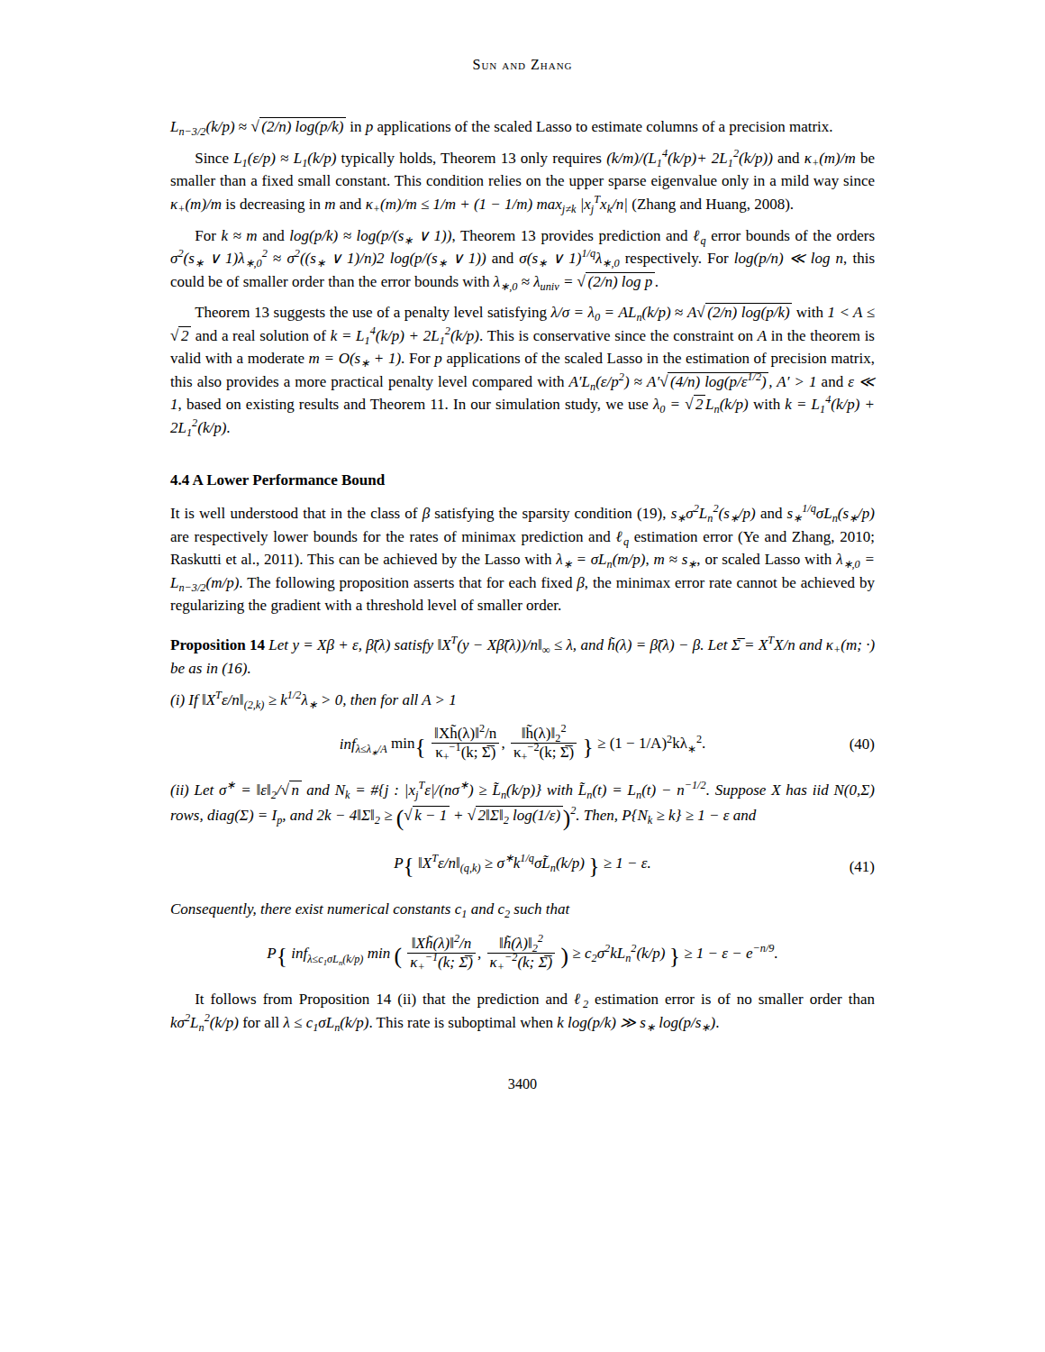Sun and Zhang
Ln−3/2(k/p) ≈ √(2/n) log(p/k) in p applications of the scaled Lasso to estimate columns of a precision matrix.
Since L1(ε/p) ≈ L1(k/p) typically holds, Theorem 13 only requires (k/m)/(L14(k/p)+ 2L12(k/p)) and κ+(m)/m be smaller than a fixed small constant. This condition relies on the upper sparse eigenvalue only in a mild way since κ+(m)/m is decreasing in m and κ+(m)/m ≤ 1/m + (1 − 1/m) maxj≠k |xjTxk/n| (Zhang and Huang, 2008).
For k ≈ m and log(p/k) ≈ log(p/(s∗ ∨ 1)), Theorem 13 provides prediction and ℓq error bounds of the orders σ2(s∗ ∨ 1)λ∗,02 ≈ σ2((s∗ ∨ 1)/n)2 log(p/(s∗ ∨ 1)) and σ(s∗ ∨ 1)1/qλ∗,0 respectively. For log(p/n) ≪ log n, this could be of smaller order than the error bounds with λ∗,0 ≈ λuniv = √(2/n) log p.
Theorem 13 suggests the use of a penalty level satisfying λ/σ = λ0 = ALn(k/p) ≈ A√(2/n) log(p/k) with 1 < A ≤ √2 and a real solution of k = L14(k/p) + 2L12(k/p). This is conservative since the constraint on A in the theorem is valid with a moderate m = O(s∗ + 1). For p applications of the scaled Lasso in the estimation of precision matrix, this also provides a more practical penalty level compared with A′Ln(ε/p2) ≈ A′√(4/n) log(p/ε1/2), A′ > 1 and ε ≪ 1, based on existing results and Theorem 11. In our simulation study, we use λ0 = √2 Ln(k/p) with k = L14(k/p) + 2L12(k/p).
4.4 A Lower Performance Bound
It is well understood that in the class of β satisfying the sparsity condition (19), s∗σ2Ln2(s∗/p) and s∗1/qσLn(s∗/p) are respectively lower bounds for the rates of minimax prediction and ℓq estimation error (Ye and Zhang, 2010; Raskutti et al., 2011). This can be achieved by the Lasso with λ∗ = σLn(m/p), m ≈ s∗, or scaled Lasso with λ∗,0 = Ln−3/2(m/p). The following proposition asserts that for each fixed β, the minimax error rate cannot be achieved by regularizing the gradient with a threshold level of smaller order.
Proposition 14 Let y = Xβ + ε, β̃(λ) satisfy ‖XT(y − Xβ̃(λ))/n‖∞ ≤ λ, and h̃(λ) = β̃(λ) − β. Let Σ̅ = XTX/n and κ+(m; ·) be as in (16).
(i) If ‖XTε/n‖(2,k) ≥ k1/2λ∗ > 0, then for all A > 1
infλ≤λ∗/A min{ ‖Xh̃(λ)‖2/n κ+−1(k; Σ̅), ‖h̃(λ)‖22 κ+−2(k; Σ̅) } ≥ (1 − 1/A)2kλ∗2. (40)
(ii) Let σ∗ = ‖ε‖2/√n and Nk = #{j : |xjTε|/(nσ∗) ≥ L̃n(k/p)} with L̃n(t) = Ln(t) − n−1/2. Suppose X has iid N(0,Σ) rows, diag(Σ) = Ip, and 2k − 4‖Σ‖2 ≥ (√k − 1 + √2‖Σ‖2 log(1/ε))2. Then, P{Nk ≥ k} ≥ 1 − ε and
P{ ‖XTε/n‖(q,k) ≥ σ∗k1/qσL̃n(k/p) } ≥ 1 − ε. (41)
Consequently, there exist numerical constants c1 and c2 such that
P{ infλ≤c1σLn(k/p) min ( ‖Xh̃(λ)‖2/n κ+−1(k; Σ̅), ‖h̃(λ)‖22 κ+−2(k; Σ̅) ) ≥ c2σ2kLn2(k/p) } ≥ 1 − ε − e−n/9.
It follows from Proposition 14 (ii) that the prediction and ℓ2 estimation error is of no smaller order than kσ2Ln2(k/p) for all λ ≤ c1σLn(k/p). This rate is suboptimal when k log(p/k) ≫ s∗ log(p/s∗).
3400